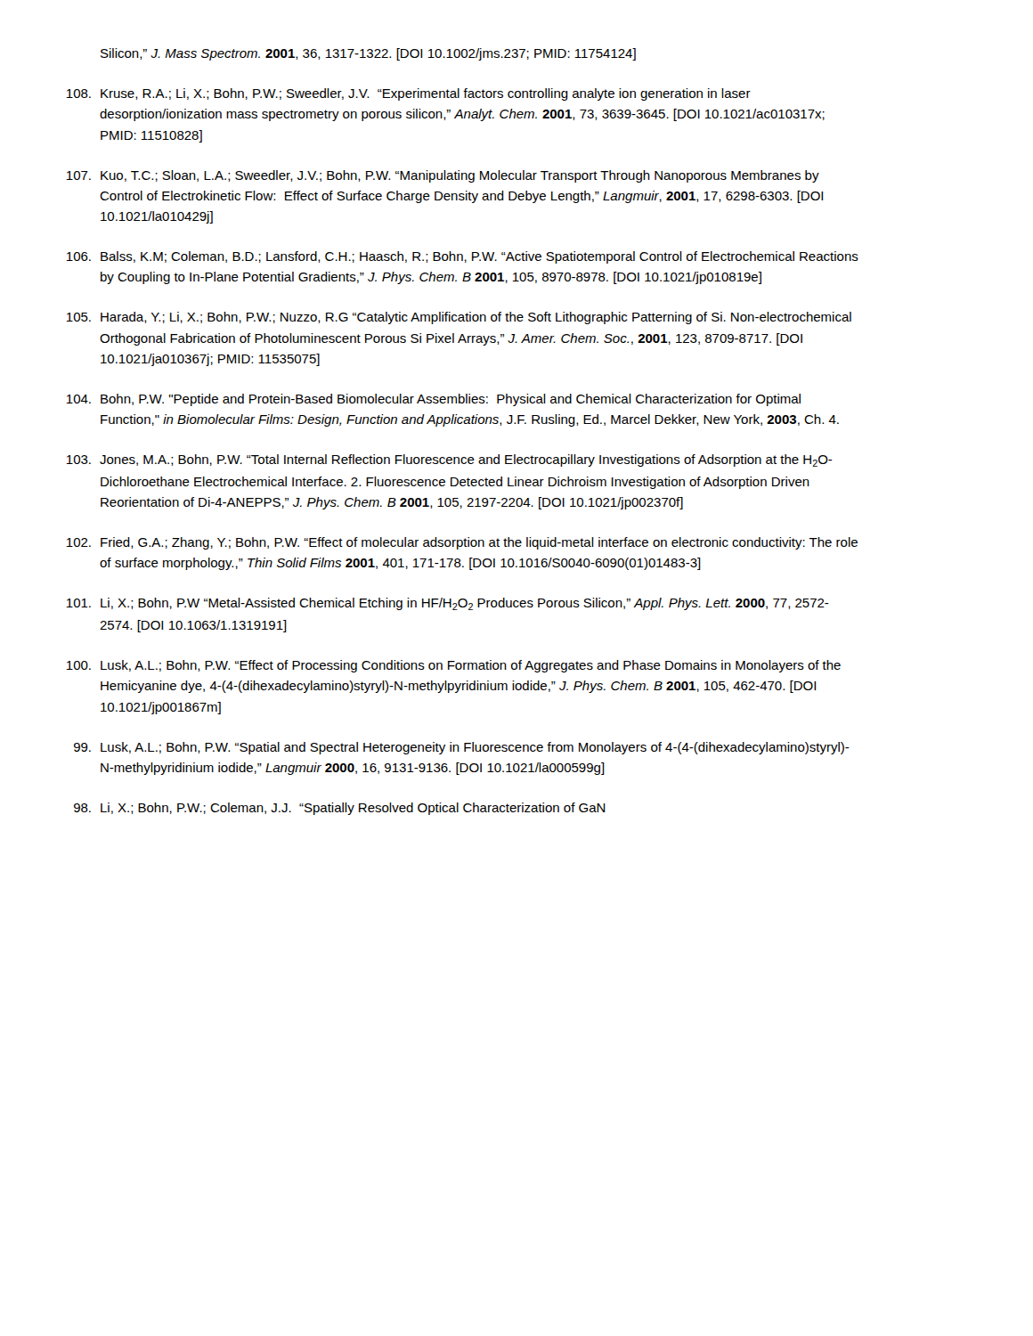Silicon,” J. Mass Spectrom. 2001, 36, 1317-1322. [DOI 10.1002/jms.237; PMID: 11754124]
108. Kruse, R.A.; Li, X.; Bohn, P.W.; Sweedler, J.V. “Experimental factors controlling analyte ion generation in laser desorption/ionization mass spectrometry on porous silicon,” Analyt. Chem. 2001, 73, 3639-3645. [DOI 10.1021/ac010317x; PMID: 11510828]
107. Kuo, T.C.; Sloan, L.A.; Sweedler, J.V.; Bohn, P.W. “Manipulating Molecular Transport Through Nanoporous Membranes by Control of Electrokinetic Flow: Effect of Surface Charge Density and Debye Length,” Langmuir, 2001, 17, 6298-6303. [DOI 10.1021/la010429j]
106. Balss, K.M; Coleman, B.D.; Lansford, C.H.; Haasch, R.; Bohn, P.W. “Active Spatiotemporal Control of Electrochemical Reactions by Coupling to In-Plane Potential Gradients,” J. Phys. Chem. B 2001, 105, 8970-8978. [DOI 10.1021/jp010819e]
105. Harada, Y.; Li, X.; Bohn, P.W.; Nuzzo, R.G “Catalytic Amplification of the Soft Lithographic Patterning of Si. Non-electrochemical Orthogonal Fabrication of Photoluminescent Porous Si Pixel Arrays,” J. Amer. Chem. Soc., 2001, 123, 8709-8717. [DOI 10.1021/ja010367j; PMID: 11535075]
104. Bohn, P.W. "Peptide and Protein-Based Biomolecular Assemblies: Physical and Chemical Characterization for Optimal Function," in Biomolecular Films: Design, Function and Applications, J.F. Rusling, Ed., Marcel Dekker, New York, 2003, Ch. 4.
103. Jones, M.A.; Bohn, P.W. “Total Internal Reflection Fluorescence and Electrocapillary Investigations of Adsorption at the H2O-Dichloroethane Electrochemical Interface. 2. Fluorescence Detected Linear Dichroism Investigation of Adsorption Driven Reorientation of Di-4-ANEPPS,” J. Phys. Chem. B 2001, 105, 2197-2204. [DOI 10.1021/jp002370f]
102. Fried, G.A.; Zhang, Y.; Bohn, P.W. “Effect of molecular adsorption at the liquid-metal interface on electronic conductivity: The role of surface morphology.,” Thin Solid Films 2001, 401, 171-178. [DOI 10.1016/S0040-6090(01)01483-3]
101. Li, X.; Bohn, P.W “Metal-Assisted Chemical Etching in HF/H2O2 Produces Porous Silicon,” Appl. Phys. Lett. 2000, 77, 2572-2574. [DOI 10.1063/1.1319191]
100. Lusk, A.L.; Bohn, P.W. “Effect of Processing Conditions on Formation of Aggregates and Phase Domains in Monolayers of the Hemicyanine dye, 4-(4-(dihexadecylamino)styryl)-N-methylpyridinium iodide,” J. Phys. Chem. B 2001, 105, 462-470. [DOI 10.1021/jp001867m]
99. Lusk, A.L.; Bohn, P.W. “Spatial and Spectral Heterogeneity in Fluorescence from Monolayers of 4-(4-(dihexadecylamino)styryl)-N-methylpyridinium iodide,” Langmuir 2000, 16, 9131-9136. [DOI 10.1021/la000599g]
98. Li, X.; Bohn, P.W.; Coleman, J.J. “Spatially Resolved Optical Characterization of GaN